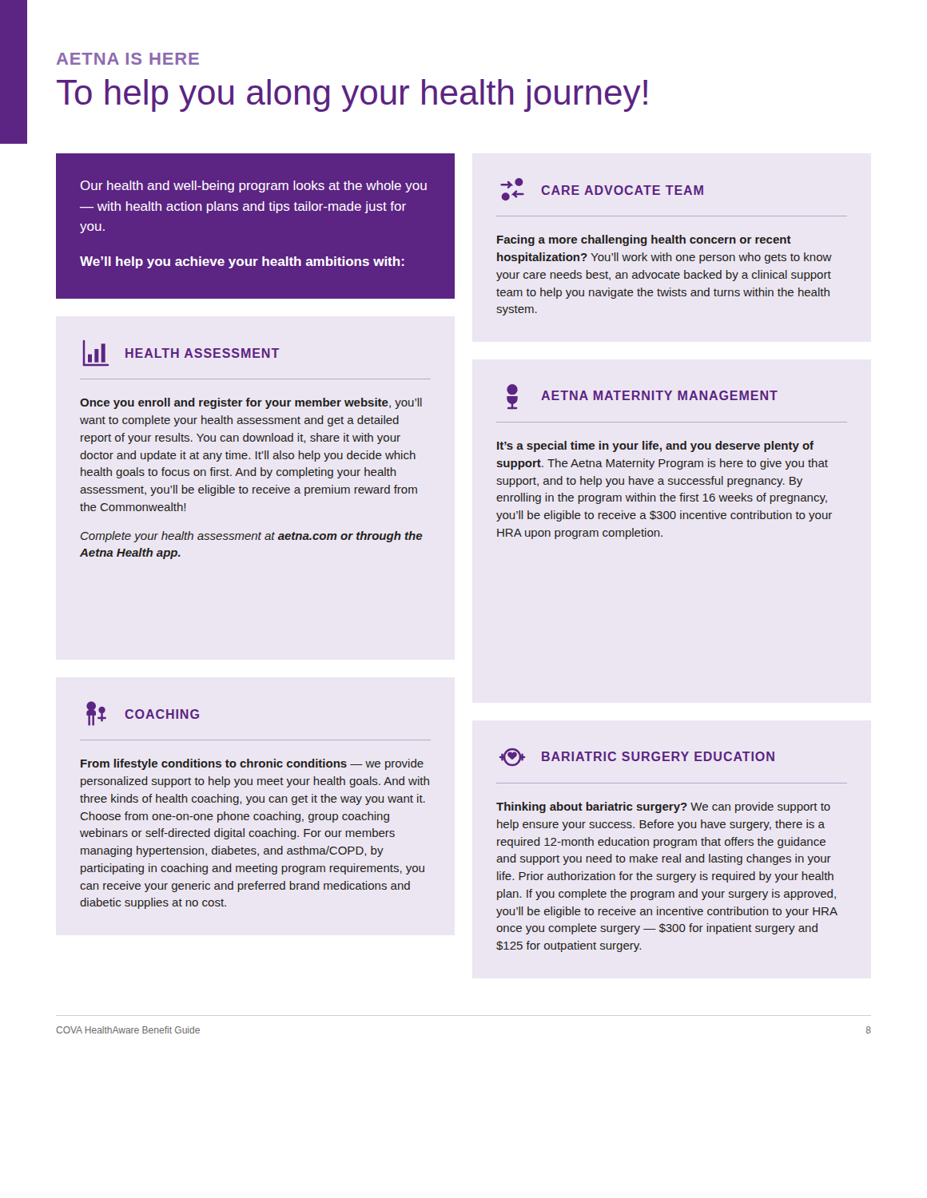Aetna is here
To help you along your health journey!
Our health and well-being program looks at the whole you — with health action plans and tips tailor-made just for you.
We’ll help you achieve your health ambitions with:
Health Assessment
Once you enroll and register for your member website, you’ll want to complete your health assessment and get a detailed report of your results. You can download it, share it with your doctor and update it at any time. It’ll also help you decide which health goals to focus on first. And by completing your health assessment, you’ll be eligible to receive a premium reward from the Commonwealth!
Complete your health assessment at aetna.com or through the Aetna Health app.
Coaching
From lifestyle conditions to chronic conditions — we provide personalized support to help you meet your health goals. And with three kinds of health coaching, you can get it the way you want it. Choose from one-on-one phone coaching, group coaching webinars or self-directed digital coaching. For our members managing hypertension, diabetes, and asthma/COPD, by participating in coaching and meeting program requirements, you can receive your generic and preferred brand medications and diabetic supplies at no cost.
Care Advocate Team
Facing a more challenging health concern or recent hospitalization? You’ll work with one person who gets to know your care needs best, an advocate backed by a clinical support team to help you navigate the twists and turns within the health system.
Aetna Maternity Management
It’s a special time in your life, and you deserve plenty of support. The Aetna Maternity Program is here to give you that support, and to help you have a successful pregnancy. By enrolling in the program within the first 16 weeks of pregnancy, you’ll be eligible to receive a $300 incentive contribution to your HRA upon program completion.
Bariatric Surgery Education
Thinking about bariatric surgery? We can provide support to help ensure your success. Before you have surgery, there is a required 12-month education program that offers the guidance and support you need to make real and lasting changes in your life. Prior authorization for the surgery is required by your health plan. If you complete the program and your surgery is approved, you’ll be eligible to receive an incentive contribution to your HRA once you complete surgery — $300 for inpatient surgery and $125 for outpatient surgery.
COVA HealthAware Benefit Guide 8